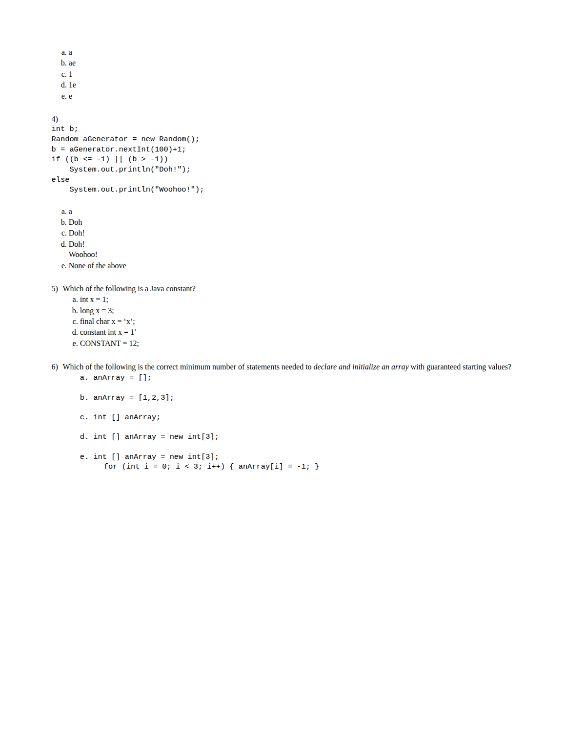a
ae
1
1e
e
4)
int b;
Random aGenerator = new Random();
b = aGenerator.nextInt(100)+1;
if ((b <= -1) || (b > -1))
    System.out.println("Doh!");
else
    System.out.println("Woohoo!");
a
Doh
Doh!
Doh!
Woohoo!
None of the above
5)
Which of the following is a Java constant?
int x = 1;
long x = 3;
final char x = ‘x’;
constant int x = 1’
CONSTANT = 12;
6)
Which of the following is the correct minimum number of statements needed to declare and initialize an array with guaranteed starting values?
a. anArray = [];
b. anArray = [1,2,3];
c. int [] anArray;
d. int [] anArray = new int[3];
e. int [] anArray = new int[3];
for (int i = 0; i < 3; i++) { anArray[i] = -1; }